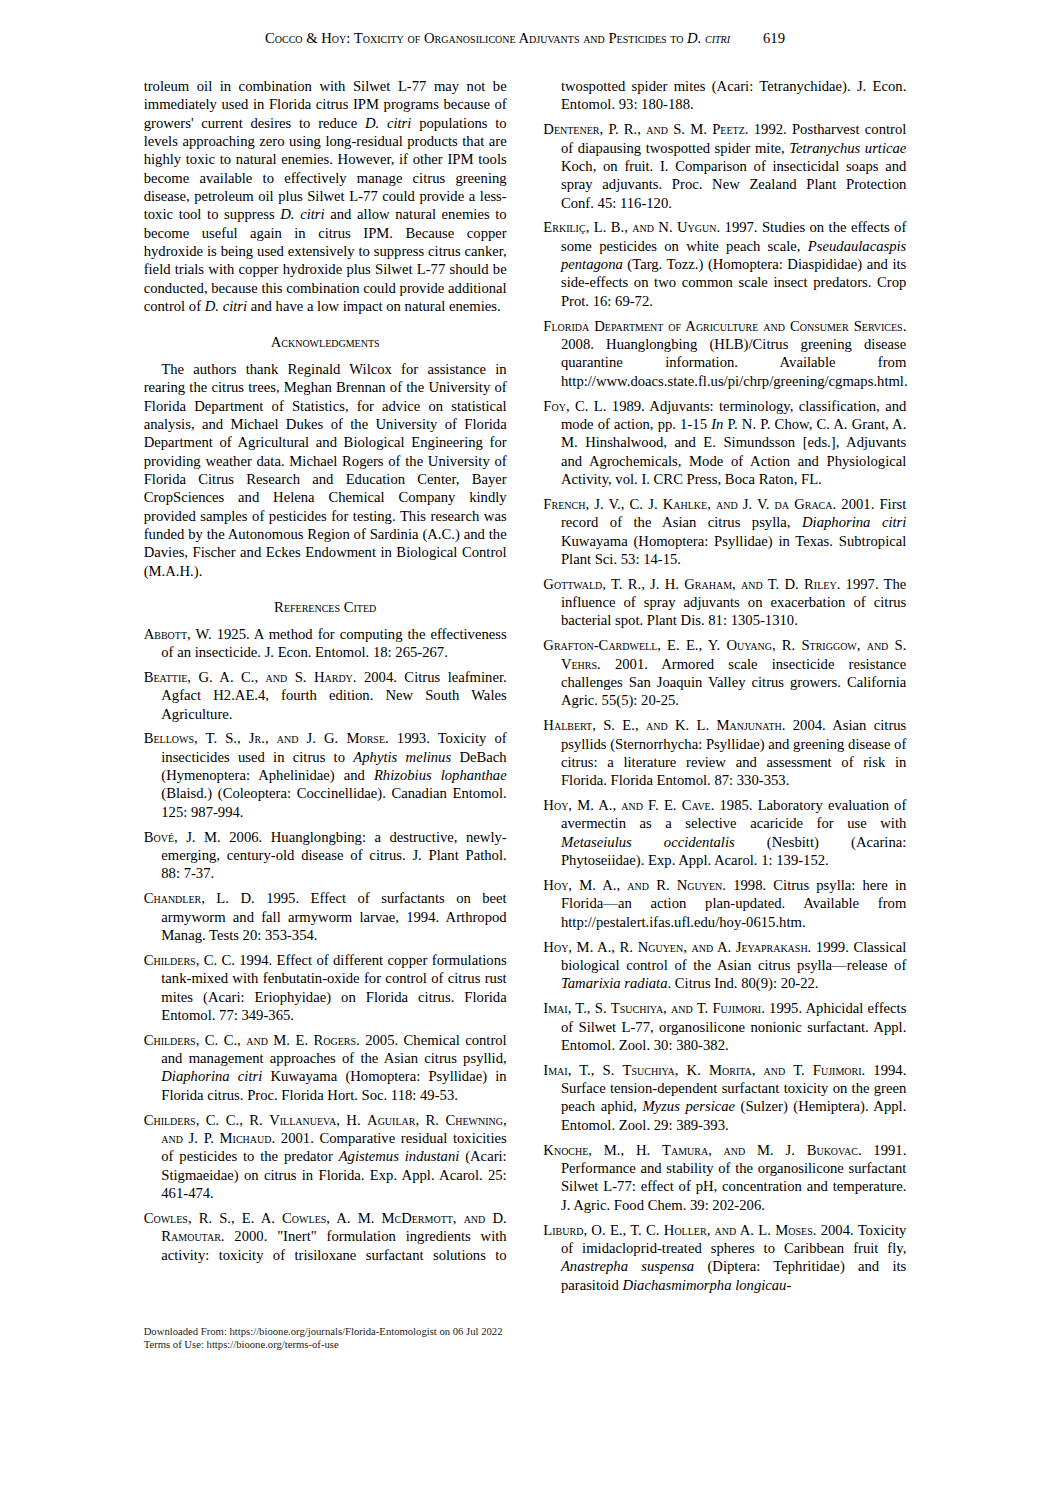Cocco & Hoy: Toxicity of Organosilicone Adjuvants and Pesticides to D. citri 619
troleum oil in combination with Silwet L-77 may not be immediately used in Florida citrus IPM programs because of growers' current desires to reduce D. citri populations to levels approaching zero using long-residual products that are highly toxic to natural enemies. However, if other IPM tools become available to effectively manage citrus greening disease, petroleum oil plus Silwet L-77 could provide a less-toxic tool to suppress D. citri and allow natural enemies to become useful again in citrus IPM. Because copper hydroxide is being used extensively to suppress citrus canker, field trials with copper hydroxide plus Silwet L-77 should be conducted, because this combination could provide additional control of D. citri and have a low impact on natural enemies.
Acknowledgments
The authors thank Reginald Wilcox for assistance in rearing the citrus trees, Meghan Brennan of the University of Florida Department of Statistics, for advice on statistical analysis, and Michael Dukes of the University of Florida Department of Agricultural and Biological Engineering for providing weather data. Michael Rogers of the University of Florida Citrus Research and Education Center, Bayer CropSciences and Helena Chemical Company kindly provided samples of pesticides for testing. This research was funded by the Autonomous Region of Sardinia (A.C.) and the Davies, Fischer and Eckes Endowment in Biological Control (M.A.H.).
References Cited
Abbott, W. 1925. A method for computing the effectiveness of an insecticide. J. Econ. Entomol. 18: 265-267.
Beattie, G. A. C., and S. Hardy. 2004. Citrus leafminer. Agfact H2.AE.4, fourth edition. New South Wales Agriculture.
Bellows, T. S., Jr., and J. G. Morse. 1993. Toxicity of insecticides used in citrus to Aphytis melinus DeBach (Hymenoptera: Aphelinidae) and Rhizobius lophanthae (Blaisd.) (Coleoptera: Coccinellidae). Canadian Entomol. 125: 987-994.
Bové, J. M. 2006. Huanglongbing: a destructive, newly-emerging, century-old disease of citrus. J. Plant Pathol. 88: 7-37.
Chandler, L. D. 1995. Effect of surfactants on beet armyworm and fall armyworm larvae, 1994. Arthropod Manag. Tests 20: 353-354.
Childers, C. C. 1994. Effect of different copper formulations tank-mixed with fenbutatin-oxide for control of citrus rust mites (Acari: Eriophyidae) on Florida citrus. Florida Entomol. 77: 349-365.
Childers, C. C., and M. E. Rogers. 2005. Chemical control and management approaches of the Asian citrus psyllid, Diaphorina citri Kuwayama (Homoptera: Psyllidae) in Florida citrus. Proc. Florida Hort. Soc. 118: 49-53.
Childers, C. C., R. Villanueva, H. Aguilar, R. Chewning, and J. P. Michaud. 2001. Comparative residual toxicities of pesticides to the predator Agistemus industani (Acari: Stigmaeidae) on citrus in Florida. Exp. Appl. Acarol. 25: 461-474.
Cowles, R. S., E. A. Cowles, A. M. McDermott, and D. Ramoutar. 2000. "Inert" formulation ingredients with activity: toxicity of trisiloxane surfactant solutions to twospotted spider mites (Acari: Tetranychidae). J. Econ. Entomol. 93: 180-188.
Dentener, P. R., and S. M. Peetz. 1992. Postharvest control of diapausing twospotted spider mite, Tetranychus urticae Koch, on fruit. I. Comparison of insecticidal soaps and spray adjuvants. Proc. New Zealand Plant Protection Conf. 45: 116-120.
Erkiliç, L. B., and N. Uygun. 1997. Studies on the effects of some pesticides on white peach scale, Pseudaulacaspis pentagona (Targ. Tozz.) (Homoptera: Diaspididae) and its side-effects on two common scale insect predators. Crop Prot. 16: 69-72.
Florida Department of Agriculture and Consumer Services. 2008. Huanglongbing (HLB)/Citrus greening disease quarantine information. Available from http://www.doacs.state.fl.us/pi/chrp/greening/cgmaps.html.
Foy, C. L. 1989. Adjuvants: terminology, classification, and mode of action, pp. 1-15 In P. N. P. Chow, C. A. Grant, A. M. Hinshalwood, and E. Simundsson [eds.], Adjuvants and Agrochemicals, Mode of Action and Physiological Activity, vol. I. CRC Press, Boca Raton, FL.
French, J. V., C. J. Kahlke, and J. V. da Graca. 2001. First record of the Asian citrus psylla, Diaphorina citri Kuwayama (Homoptera: Psyllidae) in Texas. Subtropical Plant Sci. 53: 14-15.
Gottwald, T. R., J. H. Graham, and T. D. Riley. 1997. The influence of spray adjuvants on exacerbation of citrus bacterial spot. Plant Dis. 81: 1305-1310.
Grafton-Cardwell, E. E., Y. Ouyang, R. Striggow, and S. Vehrs. 2001. Armored scale insecticide resistance challenges San Joaquin Valley citrus growers. California Agric. 55(5): 20-25.
Halbert, S. E., and K. L. Manjunath. 2004. Asian citrus psyllids (Sternorrhycha: Psyllidae) and greening disease of citrus: a literature review and assessment of risk in Florida. Florida Entomol. 87: 330-353.
Hoy, M. A., and F. E. Cave. 1985. Laboratory evaluation of avermectin as a selective acaricide for use with Metaseiulus occidentalis (Nesbitt) (Acarina: Phytoseiidae). Exp. Appl. Acarol. 1: 139-152.
Hoy, M. A., and R. Nguyen. 1998. Citrus psylla: here in Florida—an action plan-updated. Available from http://pestalert.ifas.ufl.edu/hoy-0615.htm.
Hoy, M. A., R. Nguyen, and A. Jeyaprakash. 1999. Classical biological control of the Asian citrus psylla—release of Tamarixia radiata. Citrus Ind. 80(9): 20-22.
Imai, T., S. Tsuchiya, and T. Fujimori. 1995. Aphicidal effects of Silwet L-77, organosilicone nonionic surfactant. Appl. Entomol. Zool. 30: 380-382.
Imai, T., S. Tsuchiya, K. Morita, and T. Fujimori. 1994. Surface tension-dependent surfactant toxicity on the green peach aphid, Myzus persicae (Sulzer) (Hemiptera). Appl. Entomol. Zool. 29: 389-393.
Knoche, M., H. Tamura, and M. J. Bukovac. 1991. Performance and stability of the organosilicone surfactant Silwet L-77: effect of pH, concentration and temperature. J. Agric. Food Chem. 39: 202-206.
Liburd, O. E., T. C. Holler, and A. L. Moses. 2004. Toxicity of imidacloprid-treated spheres to Caribbean fruit fly, Anastrepha suspensa (Diptera: Tephritidae) and its parasitoid Diachasmimorpha longicau-
Downloaded From: https://bioone.org/journals/Florida-Entomologist on 06 Jul 2022
Terms of Use: https://bioone.org/terms-of-use